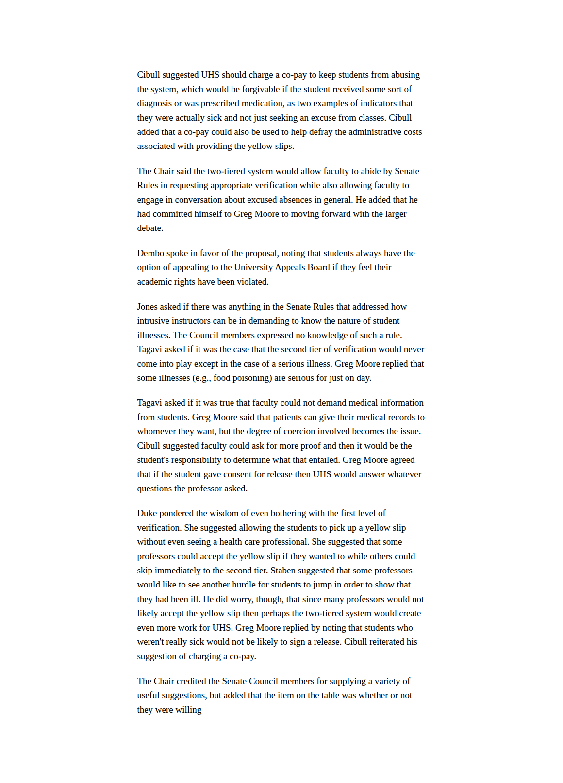Cibull suggested UHS should charge a co-pay to keep students from abusing the system, which would be forgivable if the student received some sort of diagnosis or was prescribed medication, as two examples of indicators that they were actually sick and not just seeking an excuse from classes. Cibull added that a co-pay could also be used to help defray the administrative costs associated with providing the yellow slips.
The Chair said the two-tiered system would allow faculty to abide by Senate Rules in requesting appropriate verification while also allowing faculty to engage in conversation about excused absences in general. He added that he had committed himself to Greg Moore to moving forward with the larger debate.
Dembo spoke in favor of the proposal, noting that students always have the option of appealing to the University Appeals Board if they feel their academic rights have been violated.
Jones asked if there was anything in the Senate Rules that addressed how intrusive instructors can be in demanding to know the nature of student illnesses. The Council members expressed no knowledge of such a rule. Tagavi asked if it was the case that the second tier of verification would never come into play except in the case of a serious illness. Greg Moore replied that some illnesses (e.g., food poisoning) are serious for just on day.
Tagavi asked if it was true that faculty could not demand medical information from students. Greg Moore said that patients can give their medical records to whomever they want, but the degree of coercion involved becomes the issue. Cibull suggested faculty could ask for more proof and then it would be the student's responsibility to determine what that entailed. Greg Moore agreed that if the student gave consent for release then UHS would answer whatever questions the professor asked.
Duke pondered the wisdom of even bothering with the first level of verification. She suggested allowing the students to pick up a yellow slip without even seeing a health care professional. She suggested that some professors could accept the yellow slip if they wanted to while others could skip immediately to the second tier. Staben suggested that some professors would like to see another hurdle for students to jump in order to show that they had been ill. He did worry, though, that since many professors would not likely accept the yellow slip then perhaps the two-tiered system would create even more work for UHS. Greg Moore replied by noting that students who weren't really sick would not be likely to sign a release. Cibull reiterated his suggestion of charging a co-pay.
The Chair credited the Senate Council members for supplying a variety of useful suggestions, but added that the item on the table was whether or not they were willing